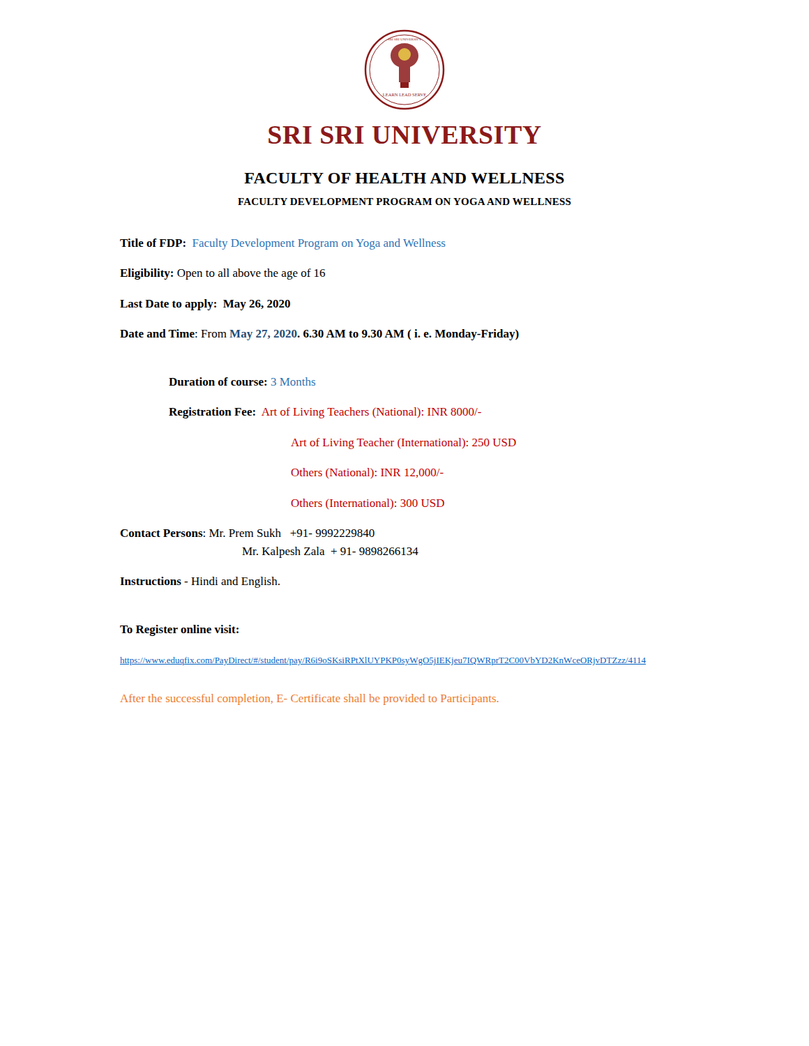LEARN LEAD SERVE SRI SRI UNIVERSITY
SRI SRI UNIVERSITY
FACULTY OF HEALTH AND WELLNESS
FACULTY DEVELOPMENT PROGRAM ON YOGA AND WELLNESS
Title of FDP: Faculty Development Program on Yoga and Wellness
Eligibility: Open to all above the age of 16
Last Date to apply: May 26, 2020
Date and Time: From May 27, 2020. 6.30 AM to 9.30 AM ( i. e. Monday-Friday)
Duration of course: 3 Months
Registration Fee: Art of Living Teachers (National): INR 8000/-
Art of Living Teacher (International): 250 USD
Others (National): INR 12,000/-
Others (International): 300 USD
Contact Persons: Mr. Prem Sukh +91- 9992229840
Mr. Kalpesh Zala + 91- 9898266134
Instructions - Hindi and English.
To Register online visit:
https://www.eduqfix.com/PayDirect/#/student/pay/R6i9oSKsiRPtXlUYPKP0syWgO5jIEKjeu7IQWRprT2C00VbYD2KnWceORjvDTZzz/4114
After the successful completion, E- Certificate shall be provided to Participants.